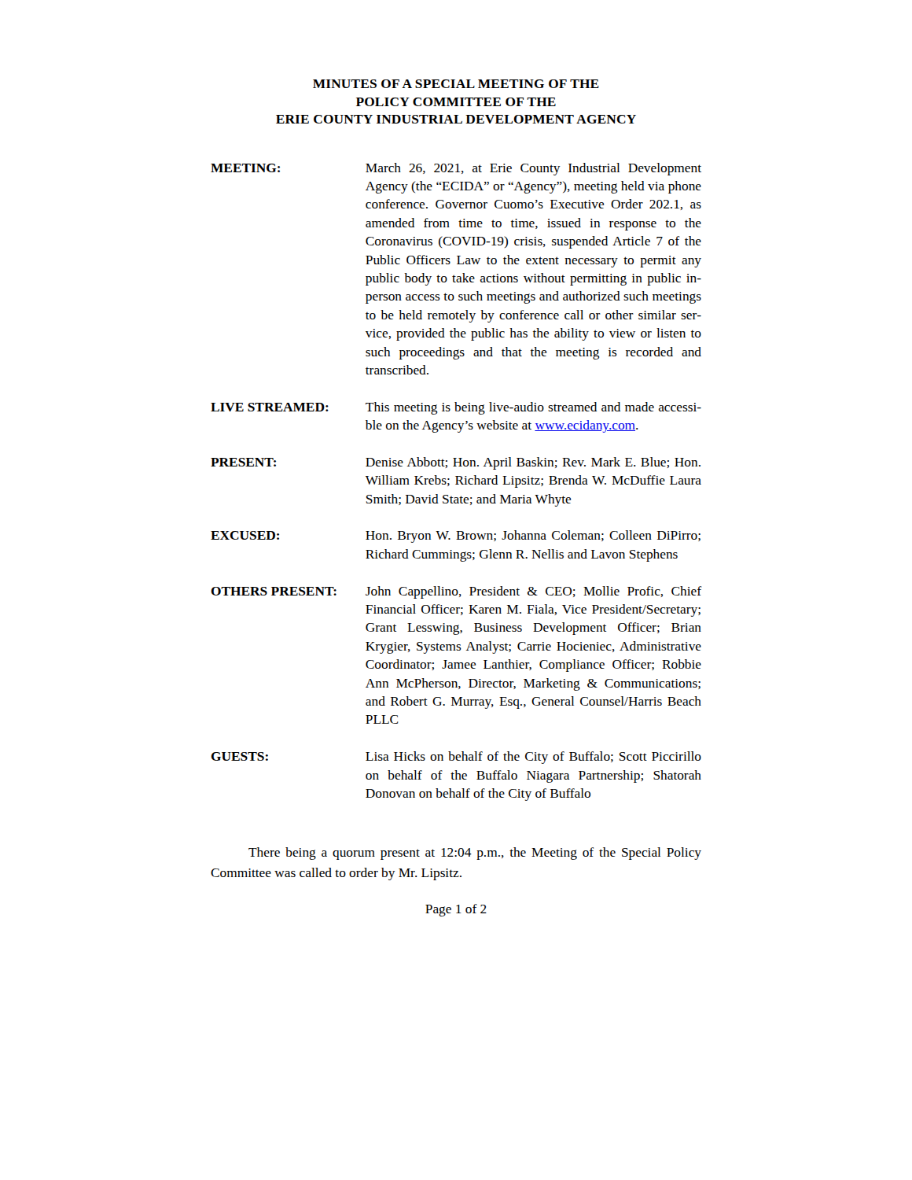Minutes of a Special Meeting of the
Policy Committee of the
Erie County Industrial Development Agency
| Meeting: | March 26, 2021, at Erie County Industrial Development Agency (the “ECIDA” or “Agency”), meeting held via phone conference. Governor Cuomo’s Executive Order 202.1, as amended from time to time, issued in response to the Coronavirus (COVID-19) crisis, suspended Article 7 of the Public Officers Law to the extent necessary to permit any public body to take actions without permitting in public in-person access to such meetings and authorized such meetings to be held remotely by conference call or other similar service, provided the public has the ability to view or listen to such proceedings and that the meeting is recorded and transcribed. |
| Live Streamed: | This meeting is being live-audio streamed and made accessible on the Agency’s website at www.ecidany.com . |
| Present: | Denise Abbott; Hon. April Baskin; Rev. Mark E. Blue; Hon. William Krebs; Richard Lipsitz; Brenda W. McDuffie Laura Smith; David State; and Maria Whyte |
| Excused: | Hon. Bryon W. Brown; Johanna Coleman; Colleen DiPirro; Richard Cummings; Glenn R. Nellis and Lavon Stephens |
| Others Present: | John Cappellino, President & CEO; Mollie Profic, Chief Financial Officer; Karen M. Fiala, Vice President/Secretary; Grant Lesswing, Business Development Officer; Brian Krygier, Systems Analyst; Carrie Hocieniec, Administrative Coordinator; Jamee Lanthier, Compliance Officer; Robbie Ann McPherson, Director, Marketing & Communications; and Robert G. Murray, Esq., General Counsel/Harris Beach PLLC |
| Guests: | Lisa Hicks on behalf of the City of Buffalo; Scott Piccirillo on behalf of the Buffalo Niagara Partnership; Shatorah Donovan on behalf of the City of Buffalo |
There being a quorum present at 12:04 p.m., the Meeting of the Special Policy Committee was called to order by Mr. Lipsitz.
Page 1 of 2